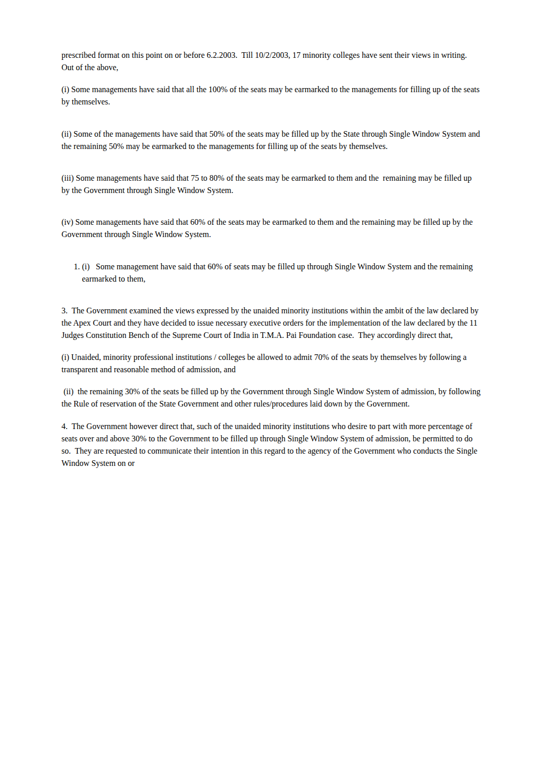prescribed format on this point on or before 6.2.2003. Till 10/2/2003, 17 minority colleges have sent their views in writing. Out of the above,
(i) Some managements have said that all the 100% of the seats may be earmarked to the managements for filling up of the seats by themselves.
(ii) Some of the managements have said that 50% of the seats may be filled up by the State through Single Window System and the remaining 50% may be earmarked to the managements for filling up of the seats by themselves.
(iii) Some managements have said that 75 to 80% of the seats may be earmarked to them and the remaining may be filled up by the Government through Single Window System.
(iv) Some managements have said that 60% of the seats may be earmarked to them and the remaining may be filled up by the Government through Single Window System.
(i) Some management have said that 60% of seats may be filled up through Single Window System and the remaining earmarked to them,
3. The Government examined the views expressed by the unaided minority institutions within the ambit of the law declared by the Apex Court and they have decided to issue necessary executive orders for the implementation of the law declared by the 11 Judges Constitution Bench of the Supreme Court of India in T.M.A. Pai Foundation case. They accordingly direct that,
(i) Unaided, minority professional institutions / colleges be allowed to admit 70% of the seats by themselves by following a transparent and reasonable method of admission, and
(ii) the remaining 30% of the seats be filled up by the Government through Single Window System of admission, by following the Rule of reservation of the State Government and other rules/procedures laid down by the Government.
4. The Government however direct that, such of the unaided minority institutions who desire to part with more percentage of seats over and above 30% to the Government to be filled up through Single Window System of admission, be permitted to do so. They are requested to communicate their intention in this regard to the agency of the Government who conducts the Single Window System on or